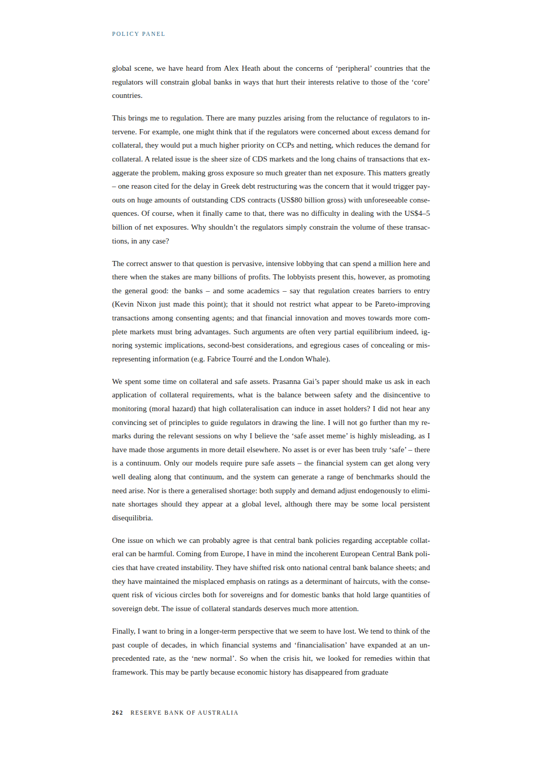Policy Panel
global scene, we have heard from Alex Heath about the concerns of ‘peripheral’ countries that the regulators will constrain global banks in ways that hurt their interests relative to those of the ‘core’ countries.
This brings me to regulation. There are many puzzles arising from the reluctance of regulators to intervene. For example, one might think that if the regulators were concerned about excess demand for collateral, they would put a much higher priority on CCPs and netting, which reduces the demand for collateral. A related issue is the sheer size of CDS markets and the long chains of transactions that exaggerate the problem, making gross exposure so much greater than net exposure. This matters greatly – one reason cited for the delay in Greek debt restructuring was the concern that it would trigger payouts on huge amounts of outstanding CDS contracts (US$80 billion gross) with unforeseeable consequences. Of course, when it finally came to that, there was no difficulty in dealing with the US$4–5 billion of net exposures. Why shouldn’t the regulators simply constrain the volume of these transactions, in any case?
The correct answer to that question is pervasive, intensive lobbying that can spend a million here and there when the stakes are many billions of profits. The lobbyists present this, however, as promoting the general good: the banks – and some academics – say that regulation creates barriers to entry (Kevin Nixon just made this point); that it should not restrict what appear to be Pareto-improving transactions among consenting agents; and that financial innovation and moves towards more complete markets must bring advantages. Such arguments are often very partial equilibrium indeed, ignoring systemic implications, second-best considerations, and egregious cases of concealing or misrepresenting information (e.g. Fabrice Tourré and the London Whale).
We spent some time on collateral and safe assets. Prasanna Gai’s paper should make us ask in each application of collateral requirements, what is the balance between safety and the disincentive to monitoring (moral hazard) that high collateralisation can induce in asset holders? I did not hear any convincing set of principles to guide regulators in drawing the line. I will not go further than my remarks during the relevant sessions on why I believe the ‘safe asset meme’ is highly misleading, as I have made those arguments in more detail elsewhere. No asset is or ever has been truly ‘safe’ – there is a continuum. Only our models require pure safe assets – the financial system can get along very well dealing along that continuum, and the system can generate a range of benchmarks should the need arise. Nor is there a generalised shortage: both supply and demand adjust endogenously to eliminate shortages should they appear at a global level, although there may be some local persistent disequilibria.
One issue on which we can probably agree is that central bank policies regarding acceptable collateral can be harmful. Coming from Europe, I have in mind the incoherent European Central Bank policies that have created instability. They have shifted risk onto national central bank balance sheets; and they have maintained the misplaced emphasis on ratings as a determinant of haircuts, with the consequent risk of vicious circles both for sovereigns and for domestic banks that hold large quantities of sovereign debt. The issue of collateral standards deserves much more attention.
Finally, I want to bring in a longer-term perspective that we seem to have lost. We tend to think of the past couple of decades, in which financial systems and ‘financialisation’ have expanded at an unprecedented rate, as the ‘new normal’. So when the crisis hit, we looked for remedies within that framework. This may be partly because economic history has disappeared from graduate
262 Reserve Bank of Australia